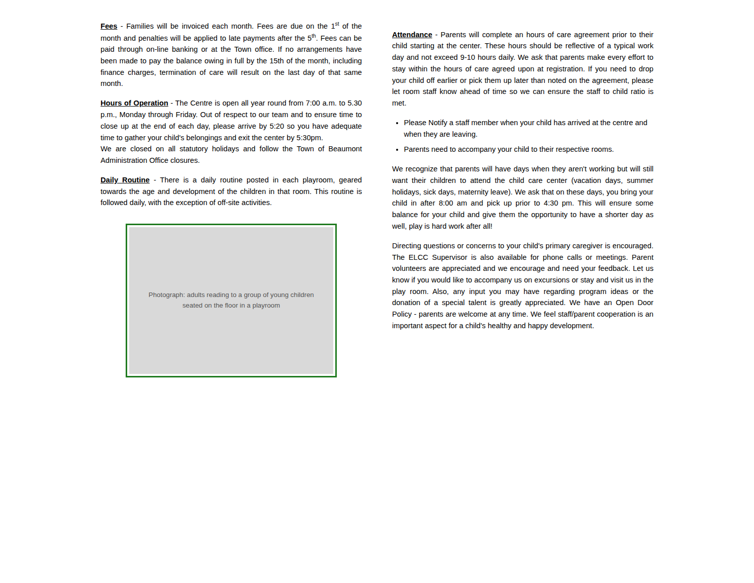Fees - Families will be invoiced each month. Fees are due on the 1st of the month and penalties will be applied to late payments after the 5th. Fees can be paid through on-line banking or at the Town office. If no arrangements have been made to pay the balance owing in full by the 15th of the month, including finance charges, termination of care will result on the last day of that same month.
Hours of Operation - The Centre is open all year round from 7:00 a.m. to 5.30 p.m., Monday through Friday. Out of respect to our team and to ensure time to close up at the end of each day, please arrive by 5:20 so you have adequate time to gather your child's belongings and exit the center by 5:30pm.
We are closed on all statutory holidays and follow the Town of Beaumont Administration Office closures.
Daily Routine - There is a daily routine posted in each playroom, geared towards the age and development of the children in that room. This routine is followed daily, with the exception of off-site activities.
Photograph: adults reading to a group of young children seated on the floor in a playroom
Attendance - Parents will complete an hours of care agreement prior to their child starting at the center. These hours should be reflective of a typical work day and not exceed 9-10 hours daily. We ask that parents make every effort to stay within the hours of care agreed upon at registration. If you need to drop your child off earlier or pick them up later than noted on the agreement, please let room staff know ahead of time so we can ensure the staff to child ratio is met.
Please Notify a staff member when your child has arrived at the centre and when they are leaving.
Parents need to accompany your child to their respective rooms.
We recognize that parents will have days when they aren't working but will still want their children to attend the child care center (vacation days, summer holidays, sick days, maternity leave). We ask that on these days, you bring your child in after 8:00 am and pick up prior to 4:30 pm. This will ensure some balance for your child and give them the opportunity to have a shorter day as well, play is hard work after all!
Directing questions or concerns to your child's primary caregiver is encouraged. The ELCC Supervisor is also available for phone calls or meetings. Parent volunteers are appreciated and we encourage and need your feedback. Let us know if you would like to accompany us on excursions or stay and visit us in the play room. Also, any input you may have regarding program ideas or the donation of a special talent is greatly appreciated. We have an Open Door Policy - parents are welcome at any time. We feel staff/parent cooperation is an important aspect for a child's healthy and happy development.